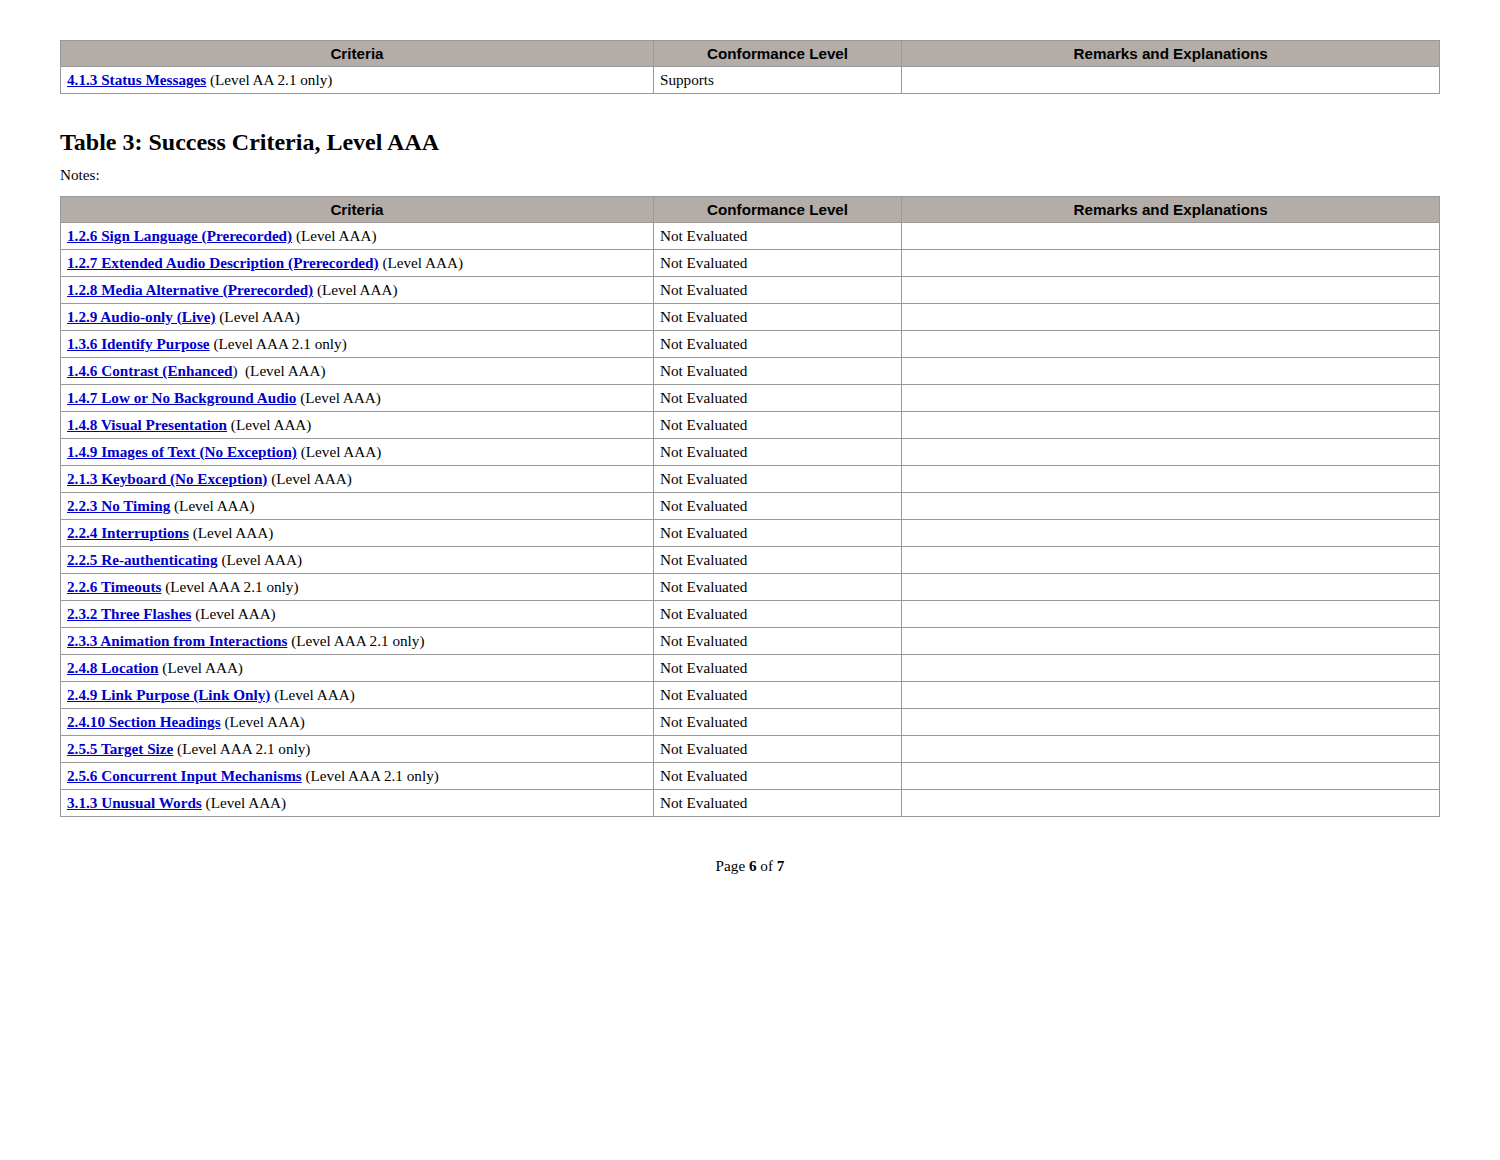| Criteria | Conformance Level | Remarks and Explanations |
| --- | --- | --- |
| 4.1.3 Status Messages (Level AA 2.1 only) | Supports | |
Table 3: Success Criteria, Level AAA
Notes:
| Criteria | Conformance Level | Remarks and Explanations |
| --- | --- | --- |
| 1.2.6 Sign Language (Prerecorded) (Level AAA) | Not Evaluated | |
| 1.2.7 Extended Audio Description (Prerecorded) (Level AAA) | Not Evaluated | |
| 1.2.8 Media Alternative (Prerecorded) (Level AAA) | Not Evaluated | |
| 1.2.9 Audio-only (Live) (Level AAA) | Not Evaluated | |
| 1.3.6 Identify Purpose (Level AAA 2.1 only) | Not Evaluated | |
| 1.4.6 Contrast (Enhanced ) (Level AAA) | Not Evaluated | |
| 1.4.7 Low or No Background Audio (Level AAA) | Not Evaluated | |
| 1.4.8 Visual Presentation (Level AAA) | Not Evaluated | |
| 1.4.9 Images of Text (No Exception) (Level AAA) | Not Evaluated | |
| 2.1.3 Keyboard (No Exception) (Level AAA) | Not Evaluated | |
| 2.2.3 No Timing (Level AAA) | Not Evaluated | |
| 2.2.4 Interruptions (Level AAA) | Not Evaluated | |
| 2.2.5 Re-authenticating (Level AAA) | Not Evaluated | |
| 2.2.6 Timeouts (Level AAA 2.1 only) | Not Evaluated | |
| 2.3.2 Three Flashes (Level AAA) | Not Evaluated | |
| 2.3.3 Animation from Interactions (Level AAA 2.1 only) | Not Evaluated | |
| 2.4.8 Location (Level AAA) | Not Evaluated | |
| 2.4.9 Link Purpose (Link Only) (Level AAA) | Not Evaluated | |
| 2.4.10 Section Headings (Level AAA) | Not Evaluated | |
| 2.5.5 Target Size (Level AAA 2.1 only) | Not Evaluated | |
| 2.5.6 Concurrent Input Mechanisms (Level AAA 2.1 only) | Not Evaluated | |
| 3.1.3 Unusual Words (Level AAA) | Not Evaluated | |
Page 6 of 7